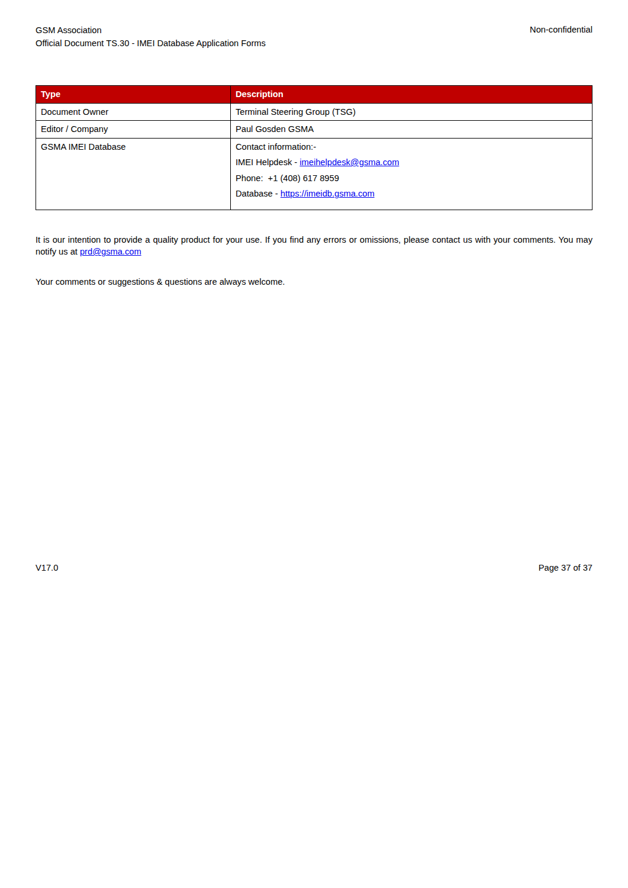GSM Association
Official Document TS.30 - IMEI Database Application Forms
Non-confidential
| Type | Description |
| --- | --- |
| Document Owner | Terminal Steering Group (TSG) |
| Editor / Company | Paul Gosden GSMA |
| GSMA IMEI Database | Contact information:- IMEI Helpdesk - imeihelpdesk@gsma.com Phone: +1 (408) 617 8959 Database - https://imeidb.gsma.com |
It is our intention to provide a quality product for your use. If you find any errors or omissions, please contact us with your comments. You may notify us at prd@gsma.com
Your comments or suggestions & questions are always welcome.
V17.0
Page 37 of 37